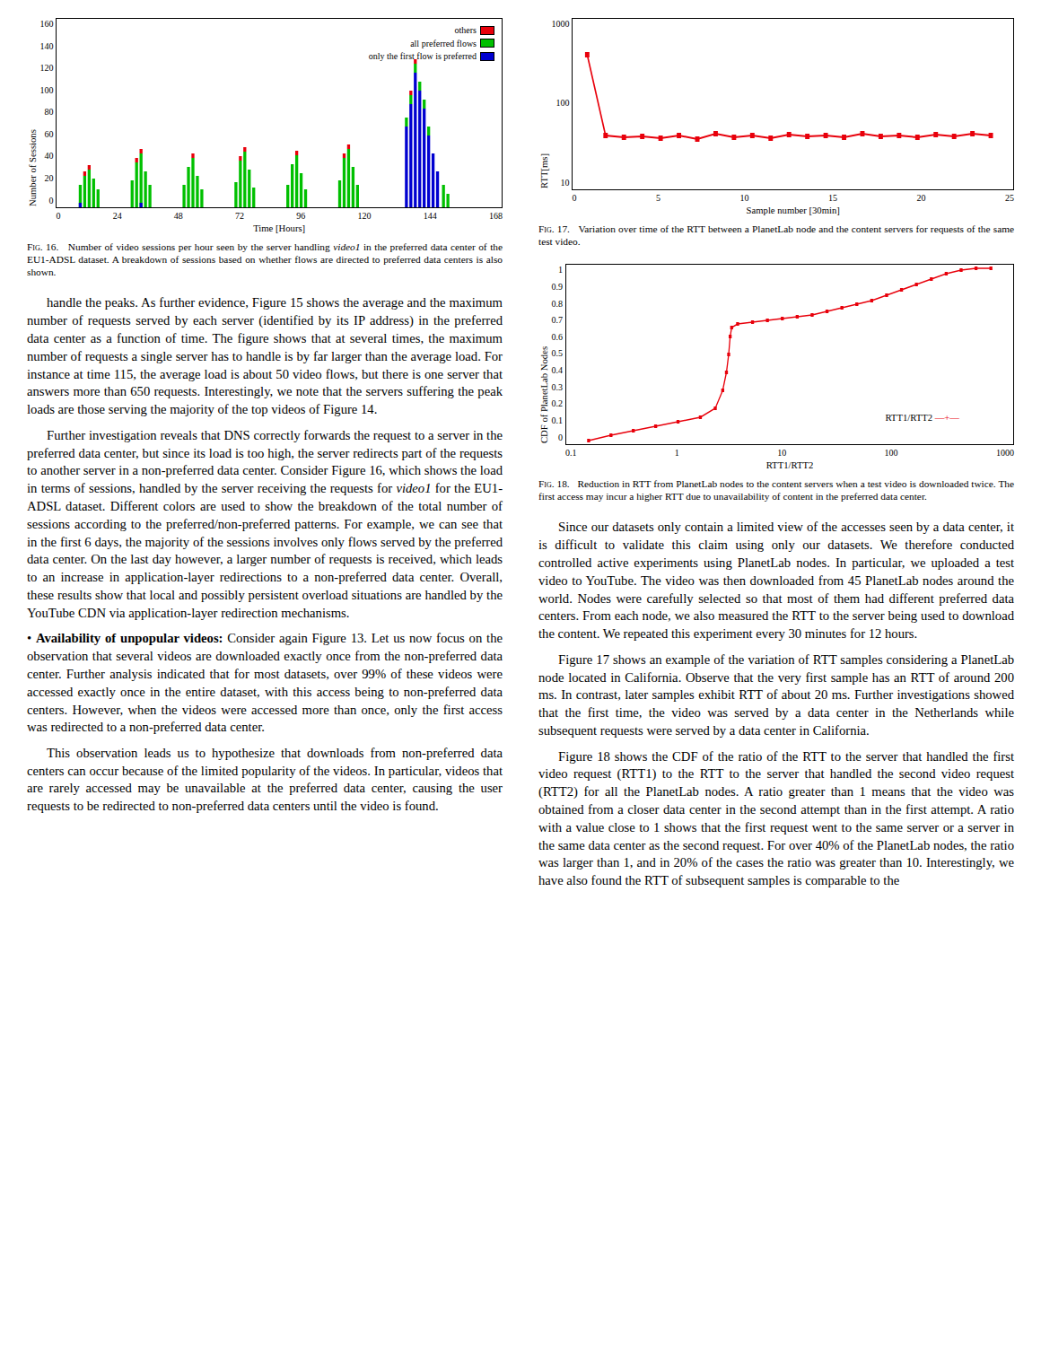Number of Sessions
160140120100806040200
others
all preferred flows
only the first flow is preferred
024487296120144168
Time [Hours]
Fig. 16. Number of video sessions per hour seen by the server handling video1 in the preferred data center of the EU1-ADSL dataset. A breakdown of sessions based on whether flows are directed to preferred data centers is also shown.
handle the peaks. As further evidence, Figure 15 shows the average and the maximum number of requests served by each server (identified by its IP address) in the preferred data center as a function of time. The figure shows that at several times, the maximum number of requests a single server has to handle is by far larger than the average load. For instance at time 115, the average load is about 50 video flows, but there is one server that answers more than 650 requests. Interestingly, we note that the servers suffering the peak loads are those serving the majority of the top videos of Figure 14.
Further investigation reveals that DNS correctly forwards the request to a server in the preferred data center, but since its load is too high, the server redirects part of the requests to another server in a non-preferred data center. Consider Figure 16, which shows the load in terms of sessions, handled by the server receiving the requests for video1 for the EU1-ADSL dataset. Different colors are used to show the breakdown of the total number of sessions according to the preferred/non-preferred patterns. For example, we can see that in the first 6 days, the majority of the sessions involves only flows served by the preferred data center. On the last day however, a larger number of requests is received, which leads to an increase in application-layer redirections to a non-preferred data center. Overall, these results show that local and possibly persistent overload situations are handled by the YouTube CDN via application-layer redirection mechanisms.
• Availability of unpopular videos: Consider again Figure 13. Let us now focus on the observation that several videos are downloaded exactly once from the non-preferred data center. Further analysis indicated that for most datasets, over 99% of these videos were accessed exactly once in the entire dataset, with this access being to non-preferred data centers. However, when the videos were accessed more than once, only the first access was redirected to a non-preferred data center.
This observation leads us to hypothesize that downloads from non-preferred data centers can occur because of the limited popularity of the videos. In particular, videos that are rarely accessed may be unavailable at the preferred data center, causing the user requests to be redirected to non-preferred data centers until the video is found.
RTT[ms]
100010010
0510152025
Sample number [30min]
Fig. 17. Variation over time of the RTT between a PlanetLab node and the content servers for requests of the same test video.
CDF of PlanetLab Nodes
10.90.80.70.60.50.40.30.20.10
RTT1/RTT2 —+—
0.11101001000
RTT1/RTT2
Fig. 18. Reduction in RTT from PlanetLab nodes to the content servers when a test video is downloaded twice. The first access may incur a higher RTT due to unavailability of content in the preferred data center.
Since our datasets only contain a limited view of the accesses seen by a data center, it is difficult to validate this claim using only our datasets. We therefore conducted controlled active experiments using PlanetLab nodes. In particular, we uploaded a test video to YouTube. The video was then downloaded from 45 PlanetLab nodes around the world. Nodes were carefully selected so that most of them had different preferred data centers. From each node, we also measured the RTT to the server being used to download the content. We repeated this experiment every 30 minutes for 12 hours.
Figure 17 shows an example of the variation of RTT samples considering a PlanetLab node located in California. Observe that the very first sample has an RTT of around 200 ms. In contrast, later samples exhibit RTT of about 20 ms. Further investigations showed that the first time, the video was served by a data center in the Netherlands while subsequent requests were served by a data center in California.
Figure 18 shows the CDF of the ratio of the RTT to the server that handled the first video request (RTT1) to the RTT to the server that handled the second video request (RTT2) for all the PlanetLab nodes. A ratio greater than 1 means that the video was obtained from a closer data center in the second attempt than in the first attempt. A ratio with a value close to 1 shows that the first request went to the same server or a server in the same data center as the second request. For over 40% of the PlanetLab nodes, the ratio was larger than 1, and in 20% of the cases the ratio was greater than 10. Interestingly, we have also found the RTT of subsequent samples is comparable to the